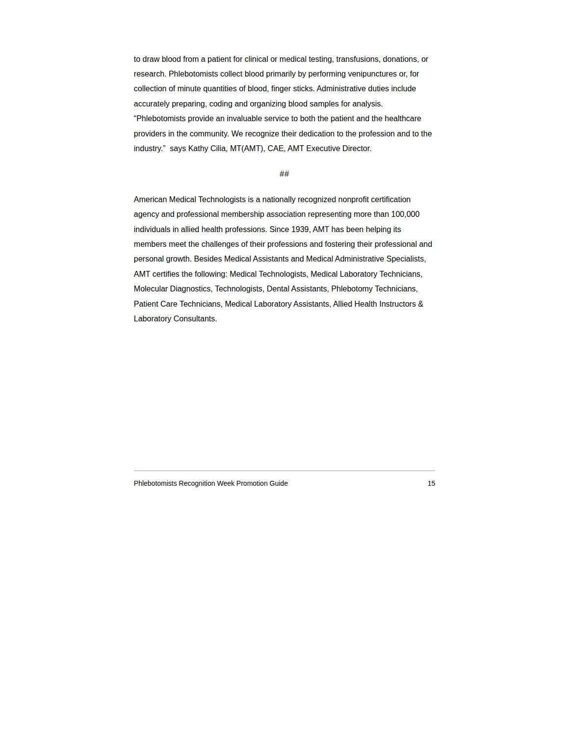to draw blood from a patient for clinical or medical testing, transfusions, donations, or research. Phlebotomists collect blood primarily by performing venipunctures or, for collection of minute quantities of blood, finger sticks. Administrative duties include accurately preparing, coding and organizing blood samples for analysis. “Phlebotomists provide an invaluable service to both the patient and the healthcare providers in the community. We recognize their dedication to the profession and to the industry.” says Kathy Cilia, MT(AMT), CAE, AMT Executive Director.
##
American Medical Technologists is a nationally recognized nonprofit certification agency and professional membership association representing more than 100,000 individuals in allied health professions. Since 1939, AMT has been helping its members meet the challenges of their professions and fostering their professional and personal growth. Besides Medical Assistants and Medical Administrative Specialists, AMT certifies the following: Medical Technologists, Medical Laboratory Technicians, Molecular Diagnostics, Technologists, Dental Assistants, Phlebotomy Technicians, Patient Care Technicians, Medical Laboratory Assistants, Allied Health Instructors & Laboratory Consultants.
Phlebotomists Recognition Week Promotion Guide 15